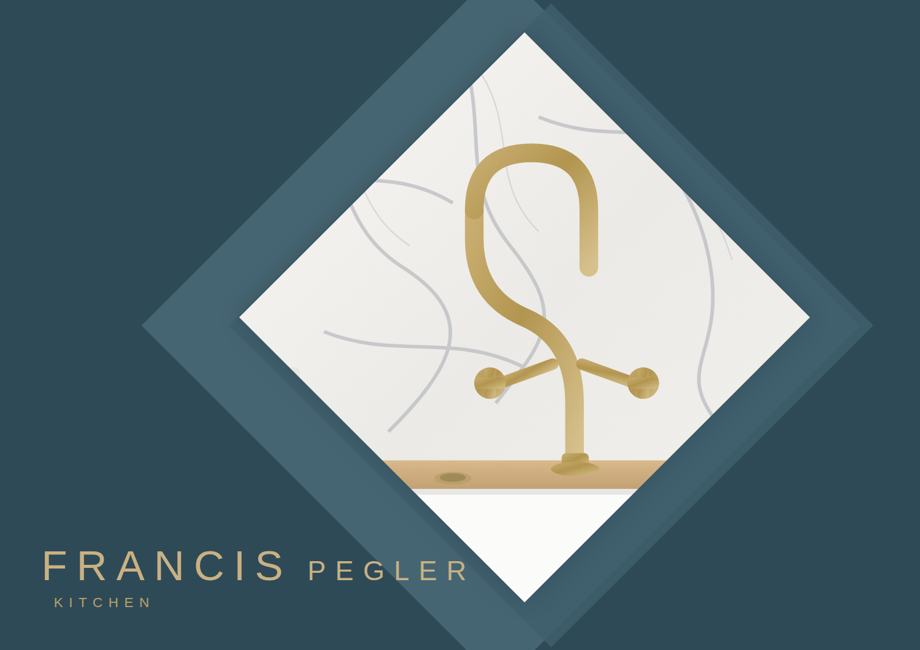FRANCIS PEGLER
KITCHEN